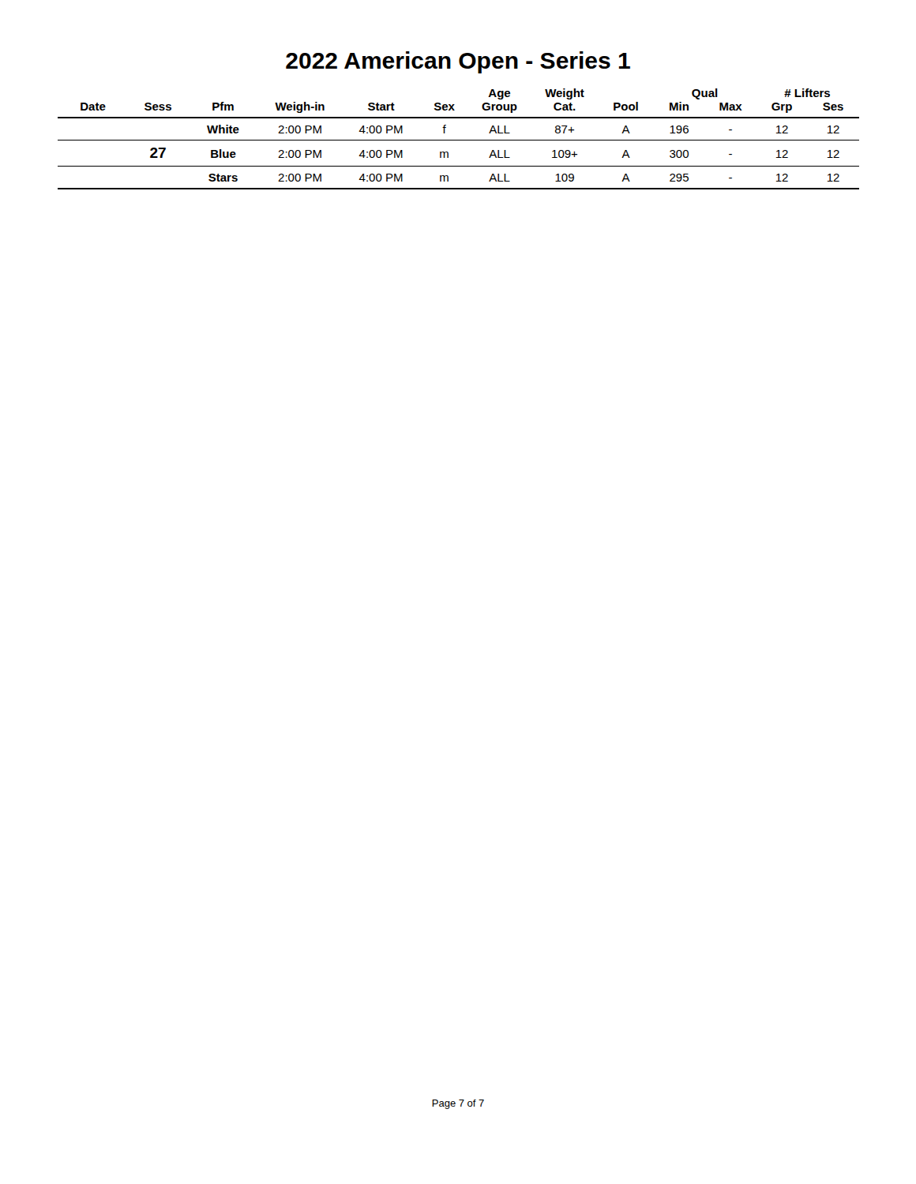2022 American Open - Series 1
| | | | | | | Age | Weight | | Qual | # Lifters |
| --- | --- | --- | --- | --- | --- | --- | --- | --- | --- | --- |
| Date | Sess | Pfm | Weigh-in | Start | Sex | Group | Cat. | Pool | Min | Max | Grp | Ses |
| | | White | 2:00 PM | 4:00 PM | f | ALL | 87+ | A | 196 | - | 12 | 12 |
| | 27 | Blue | 2:00 PM | 4:00 PM | m | ALL | 109+ | A | 300 | - | 12 | 12 |
| | | Stars | 2:00 PM | 4:00 PM | m | ALL | 109 | A | 295 | - | 12 | 12 |
Page 7 of 7